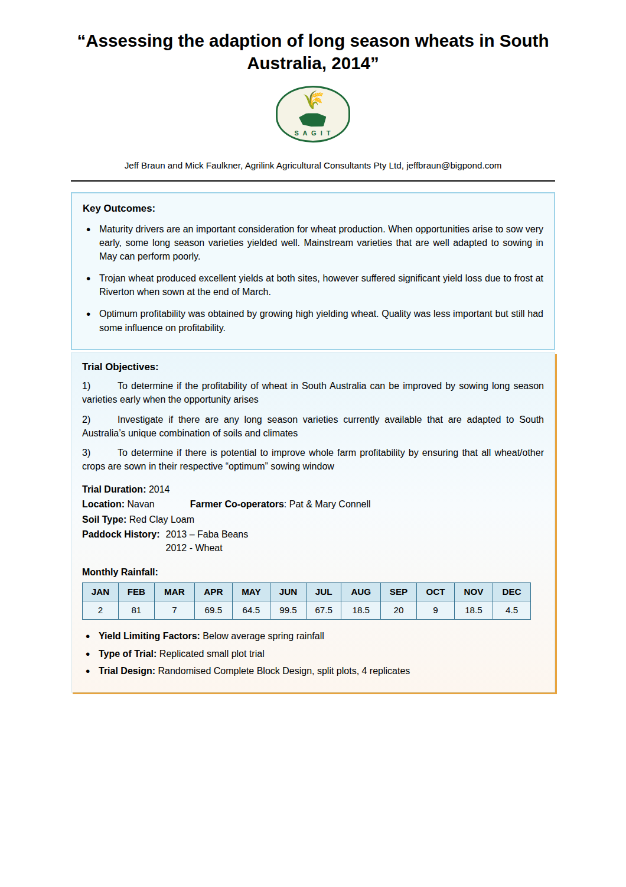“Assessing the adaption of long season wheats in South Australia, 2014”
🌾 S A G I T
Jeff Braun and Mick Faulkner, Agrilink Agricultural Consultants Pty Ltd, jeffbraun@bigpond.com
Key Outcomes:
Maturity drivers are an important consideration for wheat production. When opportunities arise to sow very early, some long season varieties yielded well. Mainstream varieties that are well adapted to sowing in May can perform poorly.
Trojan wheat produced excellent yields at both sites, however suffered significant yield loss due to frost at Riverton when sown at the end of March.
Optimum profitability was obtained by growing high yielding wheat. Quality was less important but still had some influence on profitability.
Trial Objectives:
1) To determine if the profitability of wheat in South Australia can be improved by sowing long season varieties early when the opportunity arises
2) Investigate if there are any long season varieties currently available that are adapted to South Australia’s unique combination of soils and climates
3) To determine if there is potential to improve whole farm profitability by ensuring that all wheat/other crops are sown in their respective “optimum” sowing window
Trial Duration: 2014
Location: Navan
Farmer Co-operators: Pat & Mary Connell
Soil Type: Red Clay Loam
Paddock History:
2013 – Faba Beans
2012 - Wheat
Monthly Rainfall:
| JAN | FEB | MAR | APR | MAY | JUN | JUL | AUG | SEP | OCT | NOV | DEC |
| --- | --- | --- | --- | --- | --- | --- | --- | --- | --- | --- | --- |
| 2 | 81 | 7 | 69.5 | 64.5 | 99.5 | 67.5 | 18.5 | 20 | 9 | 18.5 | 4.5 |
Yield Limiting Factors: Below average spring rainfall
Type of Trial: Replicated small plot trial
Trial Design: Randomised Complete Block Design, split plots, 4 replicates